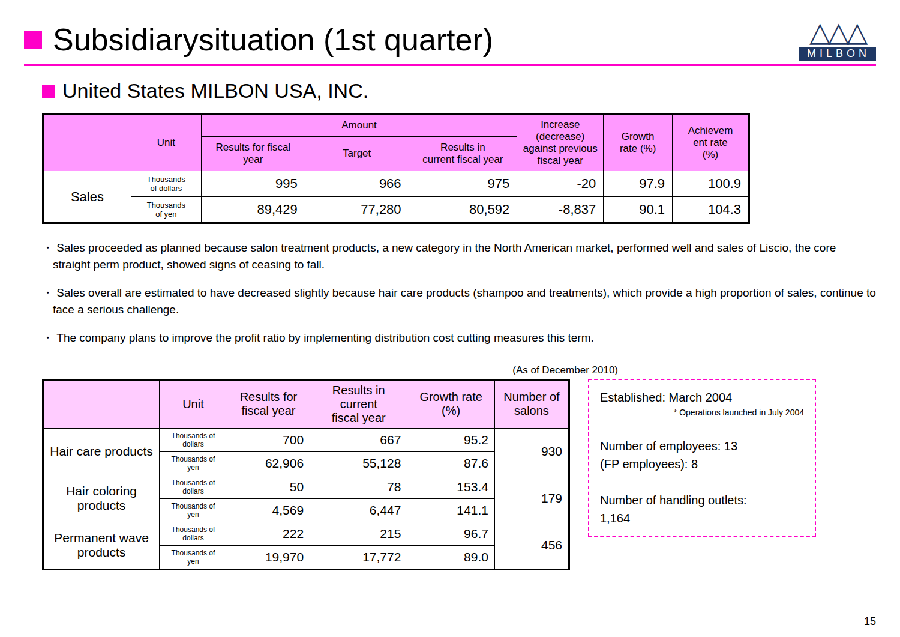Subsidiarysituation (1st quarter)
△△△
MILBON
United States MILBON USA, INC.
| | Unit | Amount | Increase (decrease) against previous fiscal year | Growth rate (%) | Achievem ent rate (%) |
| --- | --- | --- | --- | --- | --- |
| Results for fiscal year | Target | Results in current fiscal year |
| Sales | Thousands of dollars | 995 | 966 | 975 | -20 | 97.9 | 100.9 |
| Thousands of yen | 89,429 | 77,280 | 80,592 | -8,837 | 90.1 | 104.3 |
・ Sales proceeded as planned because salon treatment products, a new category in the North American market, performed well and sales of Liscio, the core straight perm product, showed signs of ceasing to fall.
・ Sales overall are estimated to have decreased slightly because hair care products (shampoo and treatments), which provide a high proportion of sales, continue to face a serious challenge.
・ The company plans to improve the profit ratio by implementing distribution cost cutting measures this term.
(As of December 2010)
| | Unit | Results for fiscal year | Results in current fiscal year | Growth rate (%) | Number of salons |
| --- | --- | --- | --- | --- | --- |
| Hair care products | Thousands of dollars | 700 | 667 | 95.2 | 930 |
| Thousands of yen | 62,906 | 55,128 | 87.6 |
| Hair coloring products | Thousands of dollars | 50 | 78 | 153.4 | 179 |
| Thousands of yen | 4,569 | 6,447 | 141.1 |
| Permanent wave products | Thousands of dollars | 222 | 215 | 96.7 | 456 |
| Thousands of yen | 19,970 | 17,772 | 89.0 |
Established: March 2004 * Operations launched in July 2004
Number of employees: 13
(FP employees): 8
Number of handling outlets:
1,164
15